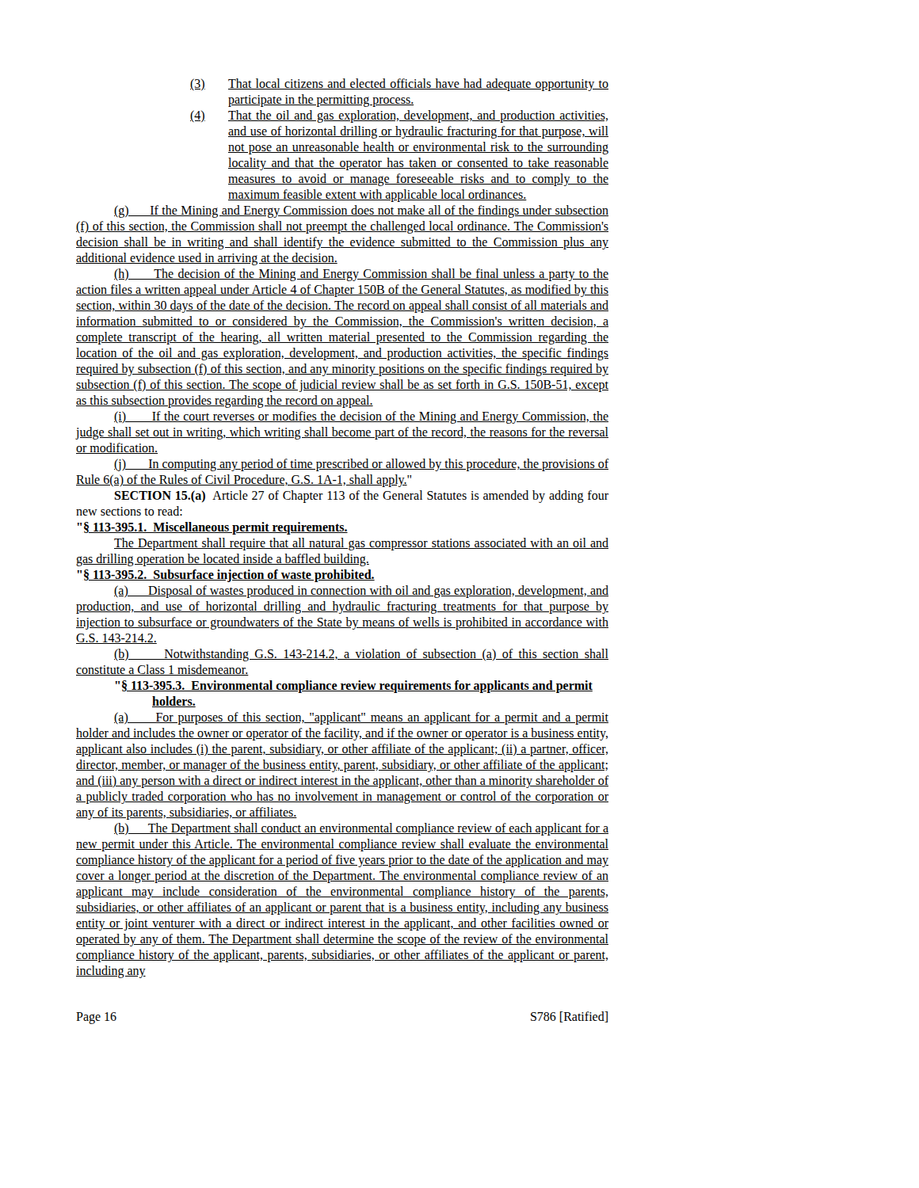(3)
That local citizens and elected officials have had adequate opportunity to participate in the permitting process.
(4)
That the oil and gas exploration, development, and production activities, and use of horizontal drilling or hydraulic fracturing for that purpose, will not pose an unreasonable health or environmental risk to the surrounding locality and that the operator has taken or consented to take reasonable measures to avoid or manage foreseeable risks and to comply to the maximum feasible extent with applicable local ordinances.
(g) If the Mining and Energy Commission does not make all of the findings under subsection (f) of this section, the Commission shall not preempt the challenged local ordinance. The Commission's decision shall be in writing and shall identify the evidence submitted to the Commission plus any additional evidence used in arriving at the decision.
(h) The decision of the Mining and Energy Commission shall be final unless a party to the action files a written appeal under Article 4 of Chapter 150B of the General Statutes, as modified by this section, within 30 days of the date of the decision. The record on appeal shall consist of all materials and information submitted to or considered by the Commission, the Commission's written decision, a complete transcript of the hearing, all written material presented to the Commission regarding the location of the oil and gas exploration, development, and production activities, the specific findings required by subsection (f) of this section, and any minority positions on the specific findings required by subsection (f) of this section. The scope of judicial review shall be as set forth in G.S. 150B-51, except as this subsection provides regarding the record on appeal.
(i) If the court reverses or modifies the decision of the Mining and Energy Commission, the judge shall set out in writing, which writing shall become part of the record, the reasons for the reversal or modification.
(j) In computing any period of time prescribed or allowed by this procedure, the provisions of Rule 6(a) of the Rules of Civil Procedure, G.S. 1A-1, shall apply."
SECTION 15.(a) Article 27 of Chapter 113 of the General Statutes is amended by adding four new sections to read:
"§ 113-395.1. Miscellaneous permit requirements.
The Department shall require that all natural gas compressor stations associated with an oil and gas drilling operation be located inside a baffled building.
"§ 113-395.2. Subsurface injection of waste prohibited.
(a) Disposal of wastes produced in connection with oil and gas exploration, development, and production, and use of horizontal drilling and hydraulic fracturing treatments for that purpose by injection to subsurface or groundwaters of the State by means of wells is prohibited in accordance with G.S. 143-214.2.
(b) Notwithstanding G.S. 143-214.2, a violation of subsection (a) of this section shall constitute a Class 1 misdemeanor.
"§ 113-395.3. Environmental compliance review requirements for applicants and permit holders.
(a) For purposes of this section, "applicant" means an applicant for a permit and a permit holder and includes the owner or operator of the facility, and if the owner or operator is a business entity, applicant also includes (i) the parent, subsidiary, or other affiliate of the applicant; (ii) a partner, officer, director, member, or manager of the business entity, parent, subsidiary, or other affiliate of the applicant; and (iii) any person with a direct or indirect interest in the applicant, other than a minority shareholder of a publicly traded corporation who has no involvement in management or control of the corporation or any of its parents, subsidiaries, or affiliates.
(b) The Department shall conduct an environmental compliance review of each applicant for a new permit under this Article. The environmental compliance review shall evaluate the environmental compliance history of the applicant for a period of five years prior to the date of the application and may cover a longer period at the discretion of the Department. The environmental compliance review of an applicant may include consideration of the environmental compliance history of the parents, subsidiaries, or other affiliates of an applicant or parent that is a business entity, including any business entity or joint venturer with a direct or indirect interest in the applicant, and other facilities owned or operated by any of them. The Department shall determine the scope of the review of the environmental compliance history of the applicant, parents, subsidiaries, or other affiliates of the applicant or parent, including any
Page 16
S786 [Ratified]